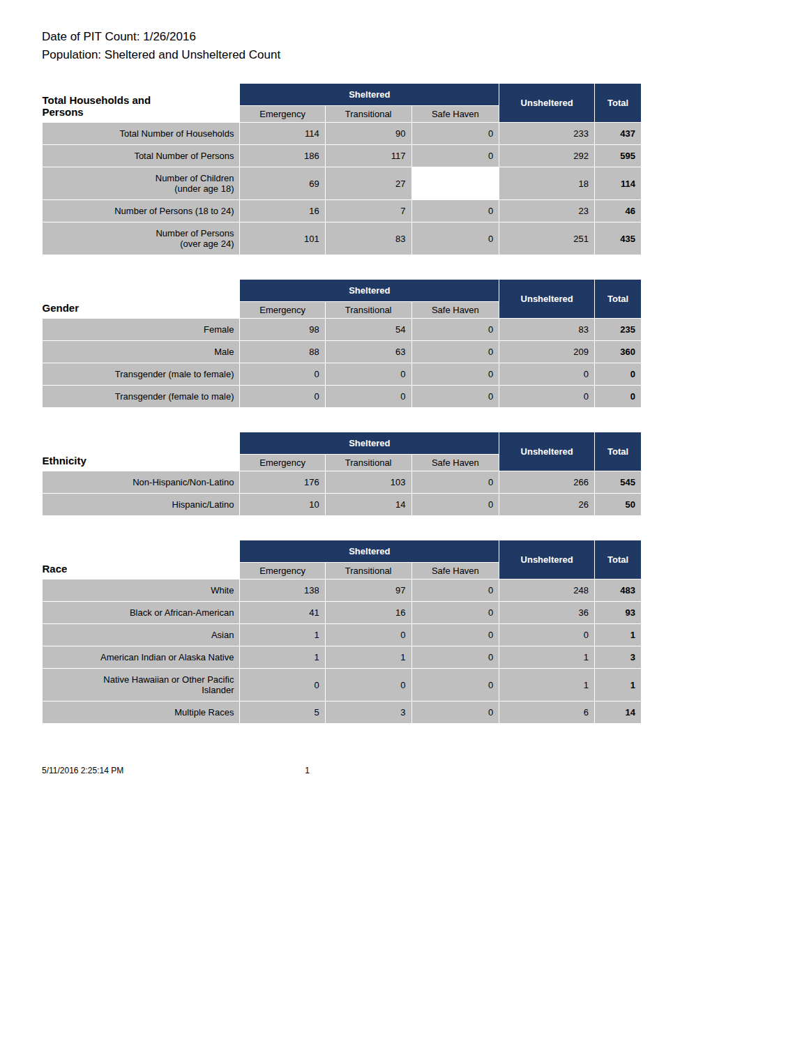Date of PIT Count: 1/26/2016
Population: Sheltered and Unsheltered Count
| Total Households and Persons | Sheltered | Unsheltered | Total |
| Emergency | Transitional | Safe Haven |
| Total Number of Households | 114 | 90 | 0 | 233 | 437 |
| Total Number of Persons | 186 | 117 | 0 | 292 | 595 |
| Number of Children (under age 18) | 69 | 27 | | 18 | 114 |
| Number of Persons (18 to 24) | 16 | 7 | 0 | 23 | 46 |
| Number of Persons (over age 24) | 101 | 83 | 0 | 251 | 435 |
| Gender | Sheltered | Unsheltered | Total |
| Emergency | Transitional | Safe Haven |
| Female | 98 | 54 | 0 | 83 | 235 |
| Male | 88 | 63 | 0 | 209 | 360 |
| Transgender (male to female) | 0 | 0 | 0 | 0 | 0 |
| Transgender (female to male) | 0 | 0 | 0 | 0 | 0 |
| Ethnicity | Sheltered | Unsheltered | Total |
| Emergency | Transitional | Safe Haven |
| Non-Hispanic/Non-Latino | 176 | 103 | 0 | 266 | 545 |
| Hispanic/Latino | 10 | 14 | 0 | 26 | 50 |
| Race | Sheltered | Unsheltered | Total |
| Emergency | Transitional | Safe Haven |
| White | 138 | 97 | 0 | 248 | 483 |
| Black or African-American | 41 | 16 | 0 | 36 | 93 |
| Asian | 1 | 0 | 0 | 0 | 1 |
| American Indian or Alaska Native | 1 | 1 | 0 | 1 | 3 |
| Native Hawaiian or Other Pacific Islander | 0 | 0 | 0 | 1 | 1 |
| Multiple Races | 5 | 3 | 0 | 6 | 14 |
5/11/2016 2:25:14 PM 1